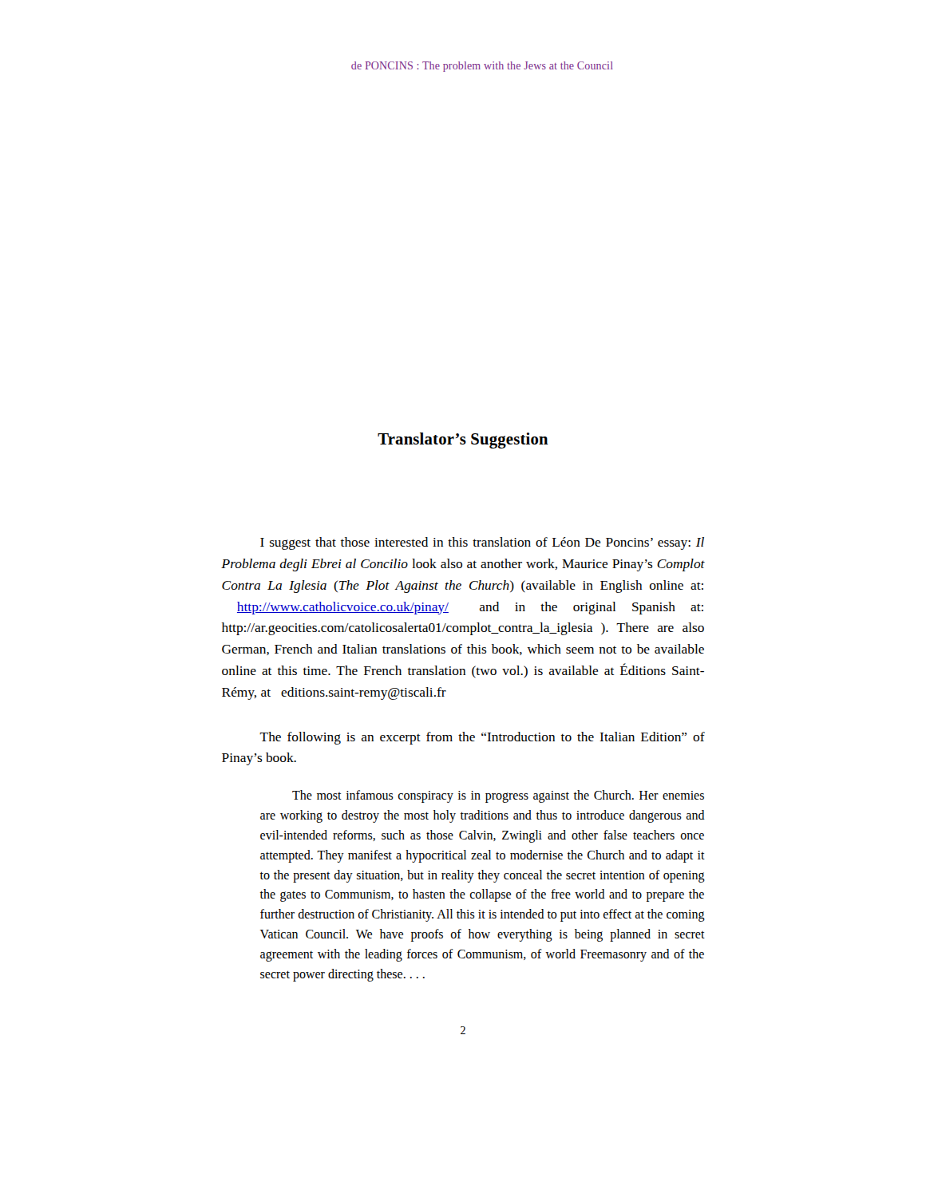de PONCINS : The problem with the Jews at the Council
Translator’s Suggestion
I suggest that those interested in this translation of Léon De Poncins’ essay: Il Problema degli Ebrei al Concilio look also at another work, Maurice Pinay’s Complot Contra La Iglesia (The Plot Against the Church) (available in English online at: http://www.catholicvoice.co.uk/pinay/ and in the original Spanish at: http://ar.geocities.com/catolicosalerta01/complot_contra_la_iglesia ). There are also German, French and Italian translations of this book, which seem not to be available online at this time. The French translation (two vol.) is available at Éditions Saint-Rémy, at editions.saint-remy@tiscali.fr
The following is an excerpt from the “Introduction to the Italian Edition” of Pinay’s book.
The most infamous conspiracy is in progress against the Church. Her enemies are working to destroy the most holy traditions and thus to introduce dangerous and evil-intended reforms, such as those Calvin, Zwingli and other false teachers once attempted. They manifest a hypocritical zeal to modernise the Church and to adapt it to the present day situation, but in reality they conceal the secret intention of opening the gates to Communism, to hasten the collapse of the free world and to prepare the further destruction of Christianity. All this it is intended to put into effect at the coming Vatican Council. We have proofs of how everything is being planned in secret agreement with the leading forces of Communism, of world Freemasonry and of the secret power directing these. . . .
2